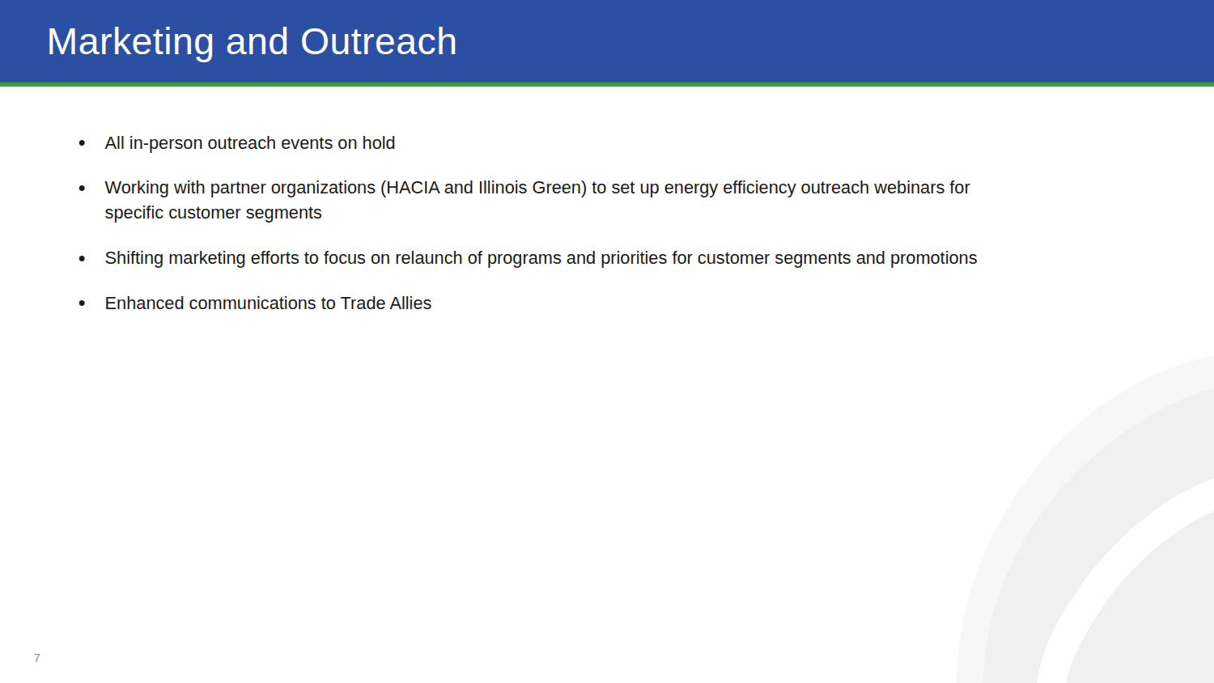Marketing and Outreach
All in-person outreach events on hold
Working with partner organizations (HACIA and Illinois Green) to set up energy efficiency outreach webinars for specific customer segments
Shifting marketing efforts to focus on relaunch of programs and priorities for customer segments and promotions
Enhanced communications to Trade Allies
7